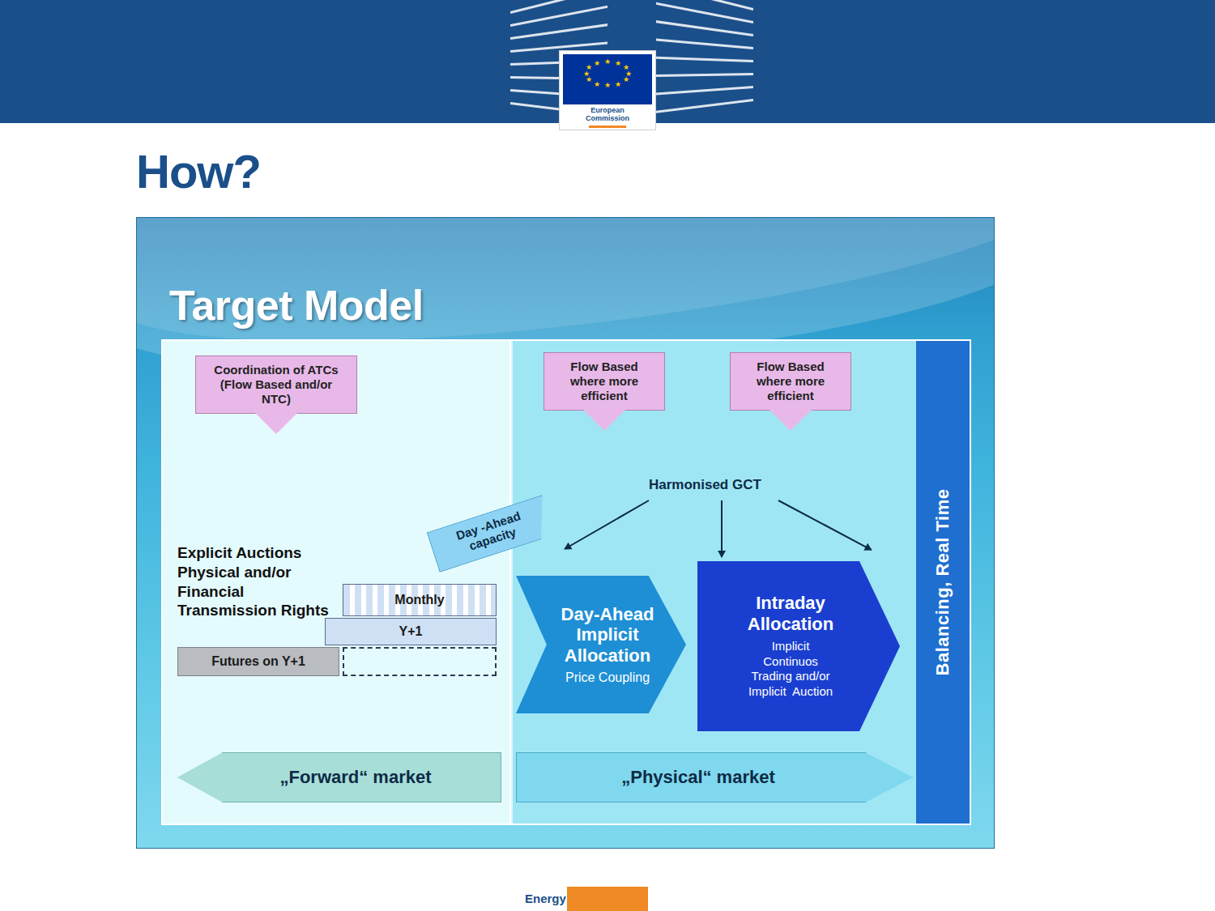★ ★ ★ ★ ★ ★ ★ ★ ★ ★ ★ ★
European
Commission
How?
Target Model
Balancing, Real Time
Coordination of ATCs (Flow Based and/or NTC)
Flow Based where more efficient
Flow Based where more efficient
Harmonised GCT
Day -Ahead
capacity
Explicit Auctions Physical and/or Financial Transmission Rights
Monthly
Y+1
Futures on Y+1
Day-Ahead
Implicit
Allocation Price Coupling
Intraday
Allocation Implicit
Continuos
Trading and/or
Implicit Auction
„Forward“ market
„Physical“ market
Energy